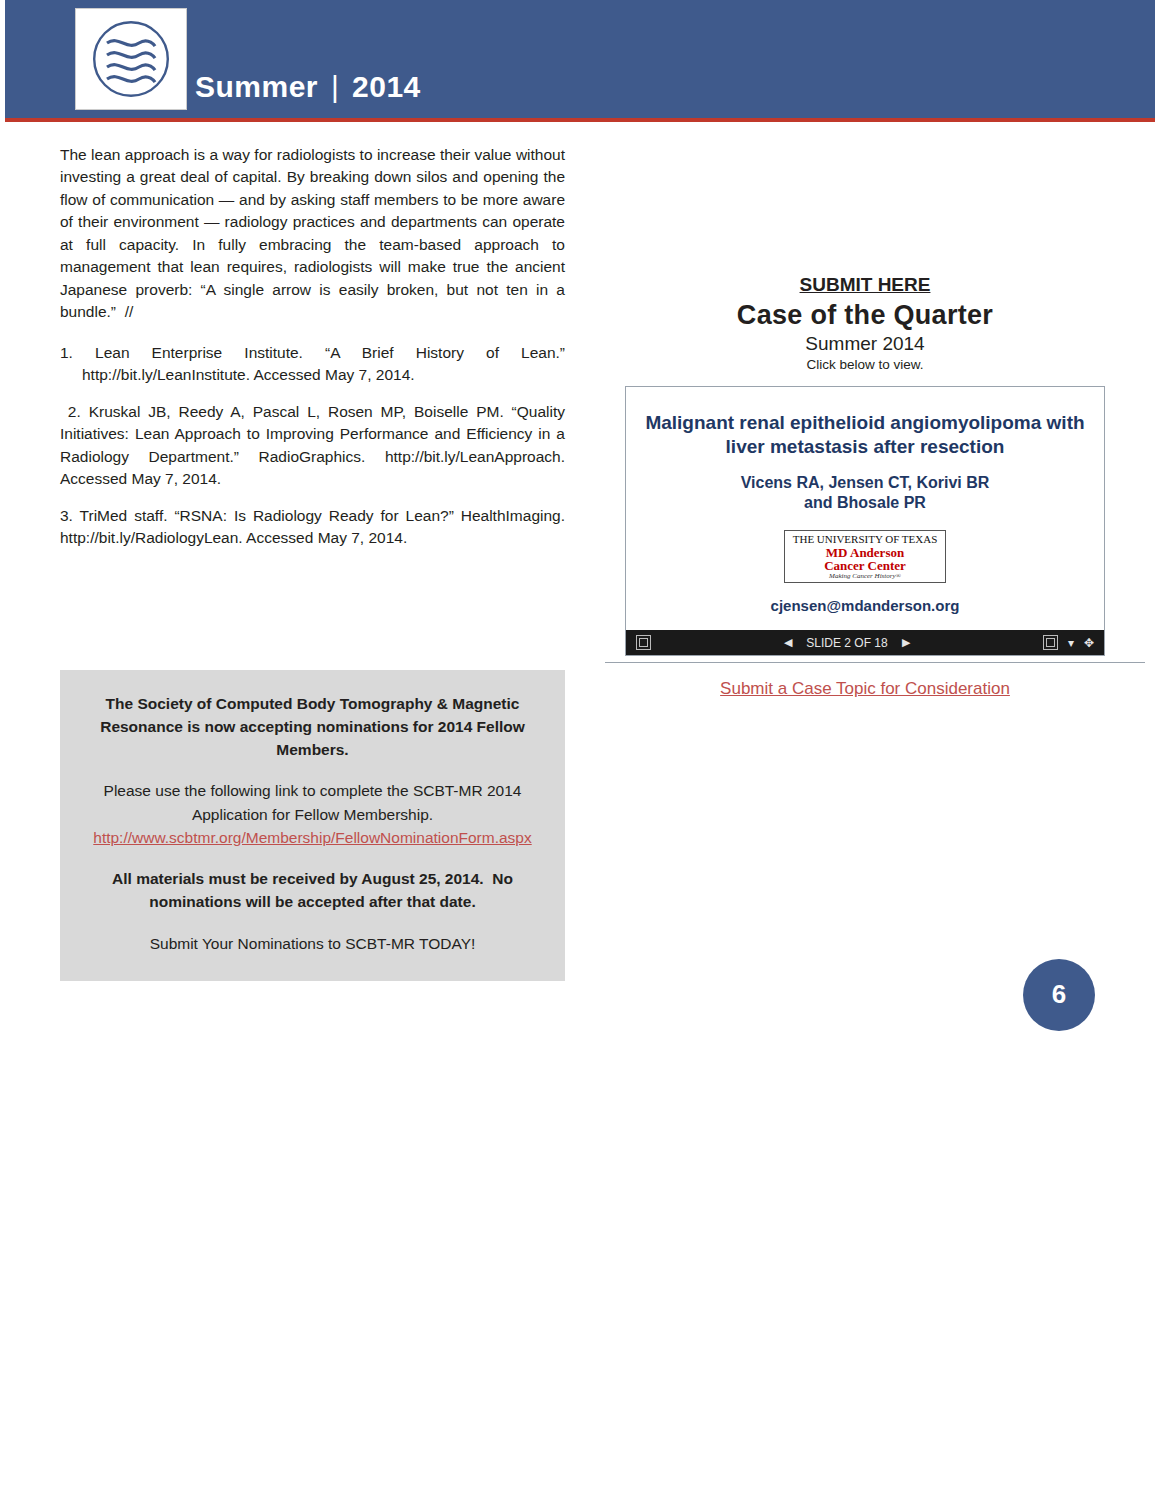Summer | 2014
The lean approach is a way for radiologists to increase their value without investing a great deal of capital. By breaking down silos and opening the flow of communication — and by asking staff members to be more aware of their environment — radiology practices and departments can operate at full capacity. In fully embracing the team-based approach to management that lean requires, radiologists will make true the ancient Japanese proverb: “A single arrow is easily broken, but not ten in a bundle.” //
1. Lean Enterprise Institute. “A Brief History of Lean.” http://bit.ly/LeanInstitute. Accessed May 7, 2014.
2. Kruskal JB, Reedy A, Pascal L, Rosen MP, Boiselle PM. “Quality Initiatives: Lean Approach to Improving Performance and Efficiency in a Radiology Department.” RadioGraphics. http://bit.ly/LeanApproach. Accessed May 7, 2014.
3. TriMed staff. “RSNA: Is Radiology Ready for Lean?” HealthImaging. http://bit.ly/RadiologyLean. Accessed May 7, 2014.
The Society of Computed Body Tomography & Magnetic Resonance is now accepting nominations for 2014 Fellow Members.
Please use the following link to complete the SCBT-MR 2014 Application for Fellow Membership.
http://www.scbtmr.org/Membership/FellowNominationForm.aspx
All materials must be received by August 25, 2014. No nominations will be accepted after that date.
Submit Your Nominations to SCBT-MR TODAY!
SUBMIT HERE
Case of the Quarter
Summer 2014
Click below to view.
Malignant renal epithelioid angiomyolipoma with liver metastasis after resection
Vicens RA, Jensen CT, Korivi BR
and Bhosale PR
THE UNIVERSITY OF TEXAS MD Anderson Cancer Center Making Cancer History®
cjensen@mdanderson.org
◀ SLIDE 2 OF 18 ▶
▾ ✥
Submit a Case Topic for Consideration
6